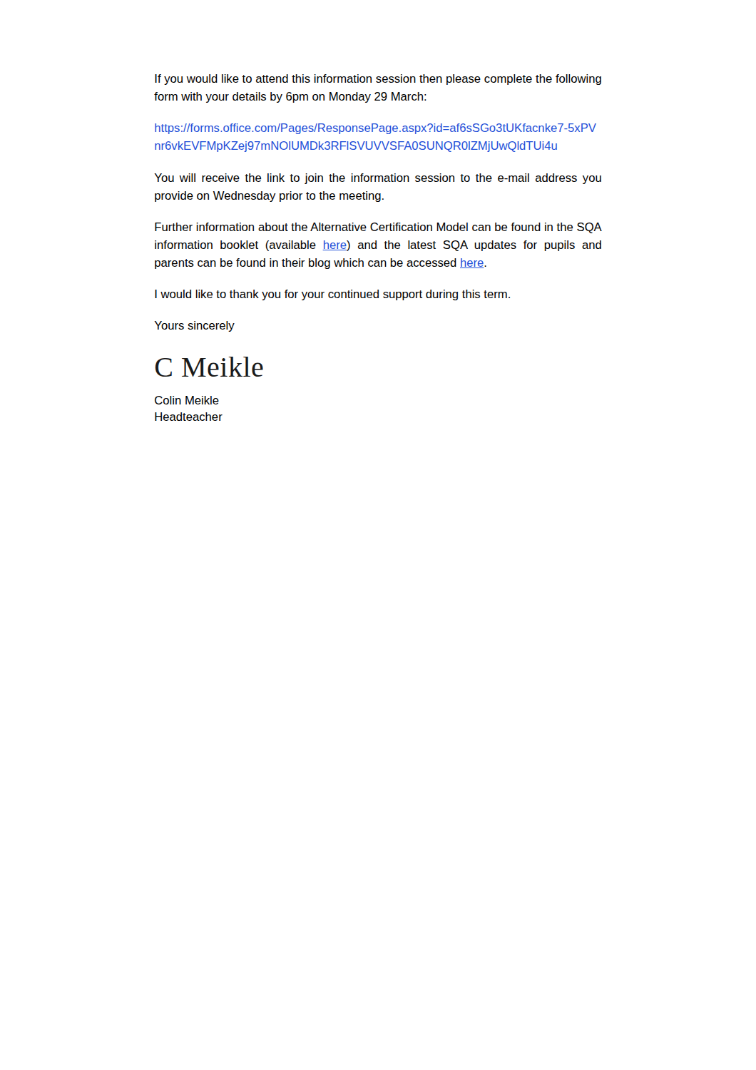If you would like to attend this information session then please complete the following form with your details by 6pm on Monday 29 March:
https://forms.office.com/Pages/ResponsePage.aspx?id=af6sSGo3tUKfacnke7-5xPVnr6vkEVFMpKZej97mNOlUMDk3RFlSVUVVSFA0SUNQR0lZMjUwQldTUi4u
You will receive the link to join the information session to the e-mail address you provide on Wednesday prior to the meeting.
Further information about the Alternative Certification Model can be found in the SQA information booklet (available here) and the latest SQA updates for pupils and parents can be found in their blog which can be accessed here.
I would like to thank you for your continued support during this term.
Yours sincerely
C Meikle
Colin Meikle
Headteacher